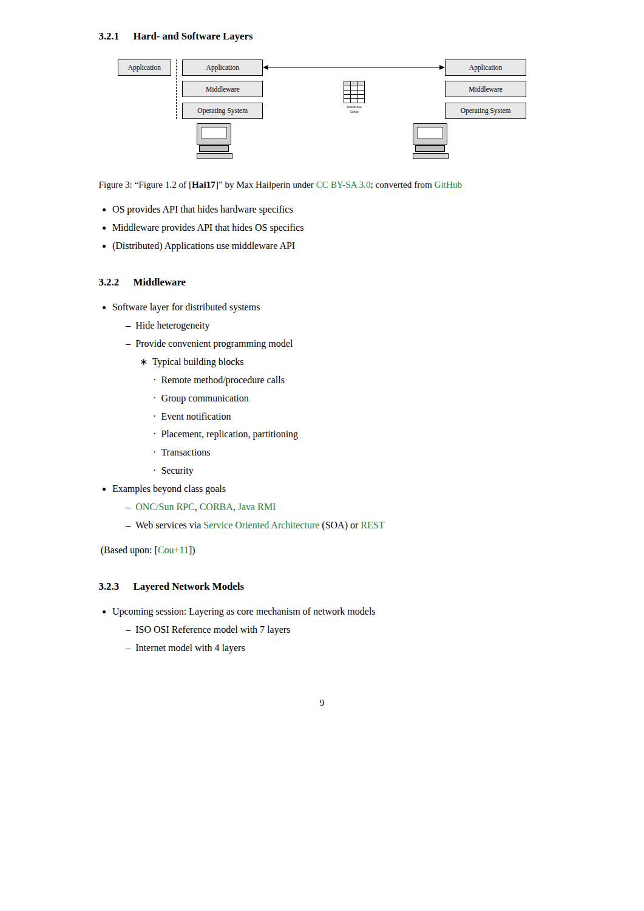3.2.1 Hard- and Software Layers
| Application | | | | Application | | Application |
| | | | Middleware | Database Table | Middleware |
| | | | Operating System | Operating System |
Figure 3: “Figure 1.2 of [Hai17]” by Max Hailperin under CC BY-SA 3.0; converted from GitHub
OS provides API that hides hardware specifics
Middleware provides API that hides OS specifics
(Distributed) Applications use middleware API
3.2.2 Middleware
Software layer for distributed systems
Hide heterogeneity
Provide convenient programming model
Typical building blocks
Remote method/procedure calls
Group communication
Event notification
Placement, replication, partitioning
Transactions
Security
Examples beyond class goals
ONC/Sun RPC, CORBA, Java RMI
Web services via Service Oriented Architecture (SOA) or REST
(Based upon: [Cou+11])
3.2.3 Layered Network Models
Upcoming session: Layering as core mechanism of network models
ISO OSI Reference model with 7 layers
Internet model with 4 layers
9